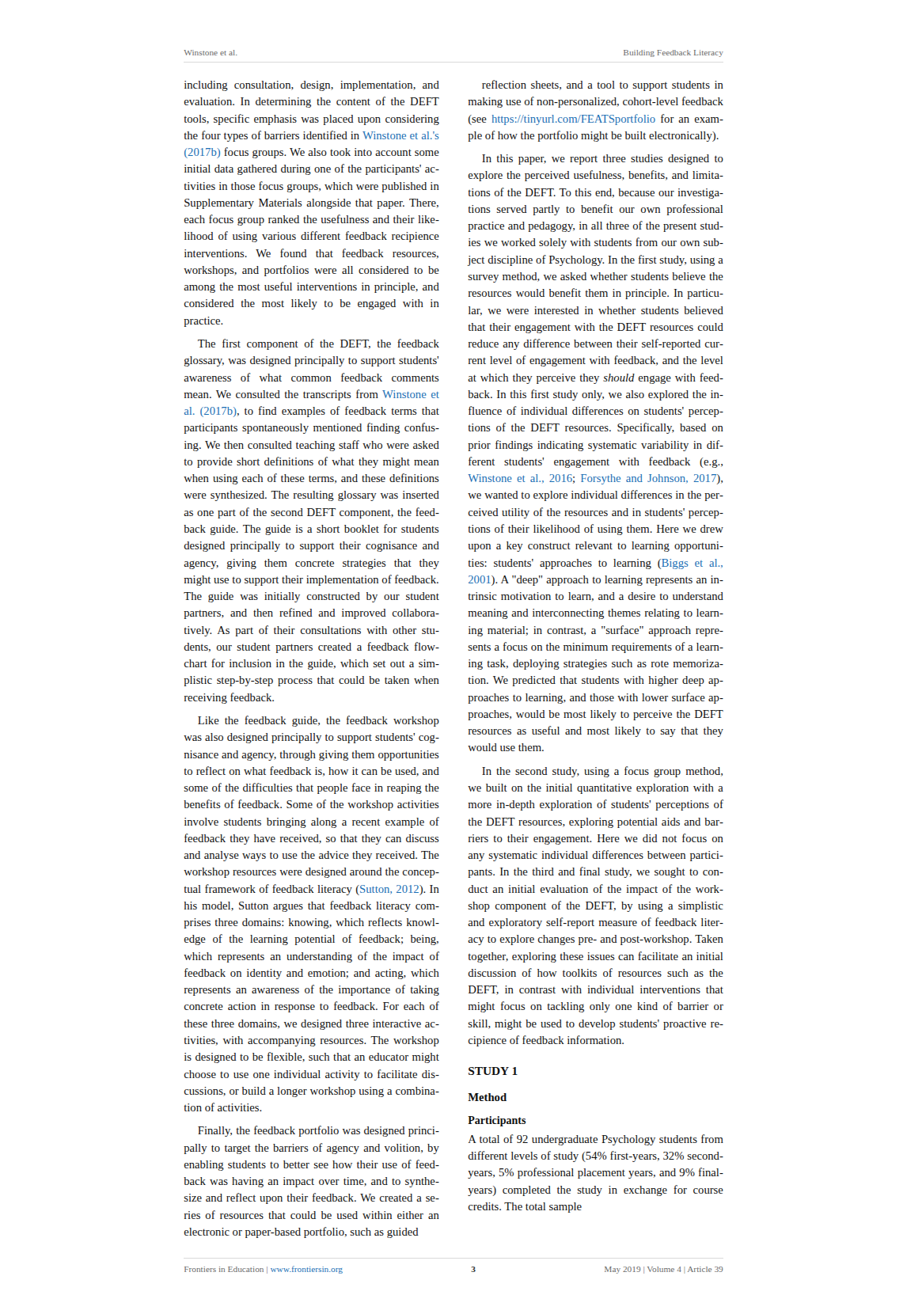Winstone et al. Building Feedback Literacy
including consultation, design, implementation, and evaluation. In determining the content of the DEFT tools, specific emphasis was placed upon considering the four types of barriers identified in Winstone et al.'s (2017b) focus groups. We also took into account some initial data gathered during one of the participants' activities in those focus groups, which were published in Supplementary Materials alongside that paper. There, each focus group ranked the usefulness and their likelihood of using various different feedback recipience interventions. We found that feedback resources, workshops, and portfolios were all considered to be among the most useful interventions in principle, and considered the most likely to be engaged with in practice.
The first component of the DEFT, the feedback glossary, was designed principally to support students' awareness of what common feedback comments mean. We consulted the transcripts from Winstone et al. (2017b), to find examples of feedback terms that participants spontaneously mentioned finding confusing. We then consulted teaching staff who were asked to provide short definitions of what they might mean when using each of these terms, and these definitions were synthesized. The resulting glossary was inserted as one part of the second DEFT component, the feedback guide. The guide is a short booklet for students designed principally to support their cognisance and agency, giving them concrete strategies that they might use to support their implementation of feedback. The guide was initially constructed by our student partners, and then refined and improved collaboratively. As part of their consultations with other students, our student partners created a feedback flowchart for inclusion in the guide, which set out a simplistic step-by-step process that could be taken when receiving feedback.
Like the feedback guide, the feedback workshop was also designed principally to support students' cognisance and agency, through giving them opportunities to reflect on what feedback is, how it can be used, and some of the difficulties that people face in reaping the benefits of feedback. Some of the workshop activities involve students bringing along a recent example of feedback they have received, so that they can discuss and analyse ways to use the advice they received. The workshop resources were designed around the conceptual framework of feedback literacy (Sutton, 2012). In his model, Sutton argues that feedback literacy comprises three domains: knowing, which reflects knowledge of the learning potential of feedback; being, which represents an understanding of the impact of feedback on identity and emotion; and acting, which represents an awareness of the importance of taking concrete action in response to feedback. For each of these three domains, we designed three interactive activities, with accompanying resources. The workshop is designed to be flexible, such that an educator might choose to use one individual activity to facilitate discussions, or build a longer workshop using a combination of activities.
Finally, the feedback portfolio was designed principally to target the barriers of agency and volition, by enabling students to better see how their use of feedback was having an impact over time, and to synthesize and reflect upon their feedback. We created a series of resources that could be used within either an electronic or paper-based portfolio, such as guided
reflection sheets, and a tool to support students in making use of non-personalized, cohort-level feedback (see https://tinyurl.com/FEATSportfolio for an example of how the portfolio might be built electronically).
In this paper, we report three studies designed to explore the perceived usefulness, benefits, and limitations of the DEFT. To this end, because our investigations served partly to benefit our own professional practice and pedagogy, in all three of the present studies we worked solely with students from our own subject discipline of Psychology. In the first study, using a survey method, we asked whether students believe the resources would benefit them in principle. In particular, we were interested in whether students believed that their engagement with the DEFT resources could reduce any difference between their self-reported current level of engagement with feedback, and the level at which they perceive they should engage with feedback. In this first study only, we also explored the influence of individual differences on students' perceptions of the DEFT resources. Specifically, based on prior findings indicating systematic variability in different students' engagement with feedback (e.g., Winstone et al., 2016; Forsythe and Johnson, 2017), we wanted to explore individual differences in the perceived utility of the resources and in students' perceptions of their likelihood of using them. Here we drew upon a key construct relevant to learning opportunities: students' approaches to learning (Biggs et al., 2001). A "deep" approach to learning represents an intrinsic motivation to learn, and a desire to understand meaning and interconnecting themes relating to learning material; in contrast, a "surface" approach represents a focus on the minimum requirements of a learning task, deploying strategies such as rote memorization. We predicted that students with higher deep approaches to learning, and those with lower surface approaches, would be most likely to perceive the DEFT resources as useful and most likely to say that they would use them.
In the second study, using a focus group method, we built on the initial quantitative exploration with a more in-depth exploration of students' perceptions of the DEFT resources, exploring potential aids and barriers to their engagement. Here we did not focus on any systematic individual differences between participants. In the third and final study, we sought to conduct an initial evaluation of the impact of the workshop component of the DEFT, by using a simplistic and exploratory self-report measure of feedback literacy to explore changes pre- and post-workshop. Taken together, exploring these issues can facilitate an initial discussion of how toolkits of resources such as the DEFT, in contrast with individual interventions that might focus on tackling only one kind of barrier or skill, might be used to develop students' proactive recipience of feedback information.
STUDY 1
Method
Participants
A total of 92 undergraduate Psychology students from different levels of study (54% first-years, 32% second-years, 5% professional placement years, and 9% final-years) completed the study in exchange for course credits. The total sample
Frontiers in Education | www.frontiersin.org 3 May 2019 | Volume 4 | Article 39